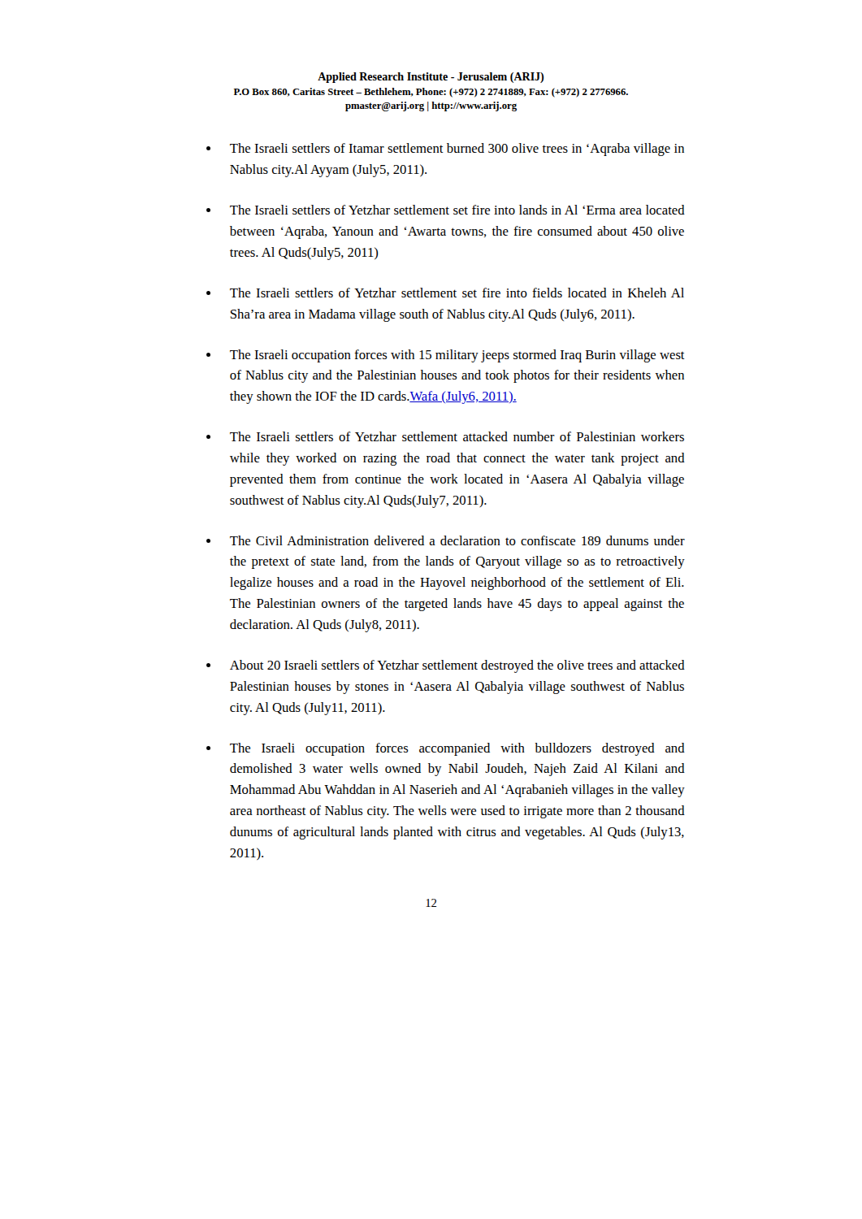Applied Research Institute - Jerusalem (ARIJ)
P.O Box 860, Caritas Street – Bethlehem, Phone: (+972) 2 2741889, Fax: (+972) 2 2776966.
pmaster@arij.org | http://www.arij.org
The Israeli settlers of Itamar settlement burned 300 olive trees in ‘Aqraba village in Nablus city.Al Ayyam (July5, 2011).
The Israeli settlers of Yetzhar settlement set fire into lands in Al ‘Erma area located between ‘Aqraba, Yanoun and ‘Awarta towns, the fire consumed about 450 olive trees. Al Quds(July5, 2011)
The Israeli settlers of Yetzhar settlement set fire into fields located in Kheleh Al Sha’ra area in Madama village south of Nablus city.Al Quds (July6, 2011).
The Israeli occupation forces with 15 military jeeps stormed Iraq Burin village west of Nablus city and the Palestinian houses and took photos for their residents when they shown the IOF the ID cards.Wafa (July6, 2011).
The Israeli settlers of Yetzhar settlement attacked number of Palestinian workers while they worked on razing the road that connect the water tank project and prevented them from continue the work located in ‘Aasera Al Qabalyia village southwest of Nablus city.Al Quds(July7, 2011).
The Civil Administration delivered a declaration to confiscate 189 dunums under the pretext of state land, from the lands of Qaryout village so as to retroactively legalize houses and a road in the Hayovel neighborhood of the settlement of Eli. The Palestinian owners of the targeted lands have 45 days to appeal against the declaration. Al Quds (July8, 2011).
About 20 Israeli settlers of Yetzhar settlement destroyed the olive trees and attacked Palestinian houses by stones in ‘Aasera Al Qabalyia village southwest of Nablus city. Al Quds (July11, 2011).
The Israeli occupation forces accompanied with bulldozers destroyed and demolished 3 water wells owned by Nabil Joudeh, Najeh Zaid Al Kilani and Mohammad Abu Wahddan in Al Naserieh and Al ‘Aqrabanieh villages in the valley area northeast of Nablus city. The wells were used to irrigate more than 2 thousand dunums of agricultural lands planted with citrus and vegetables. Al Quds (July13, 2011).
12